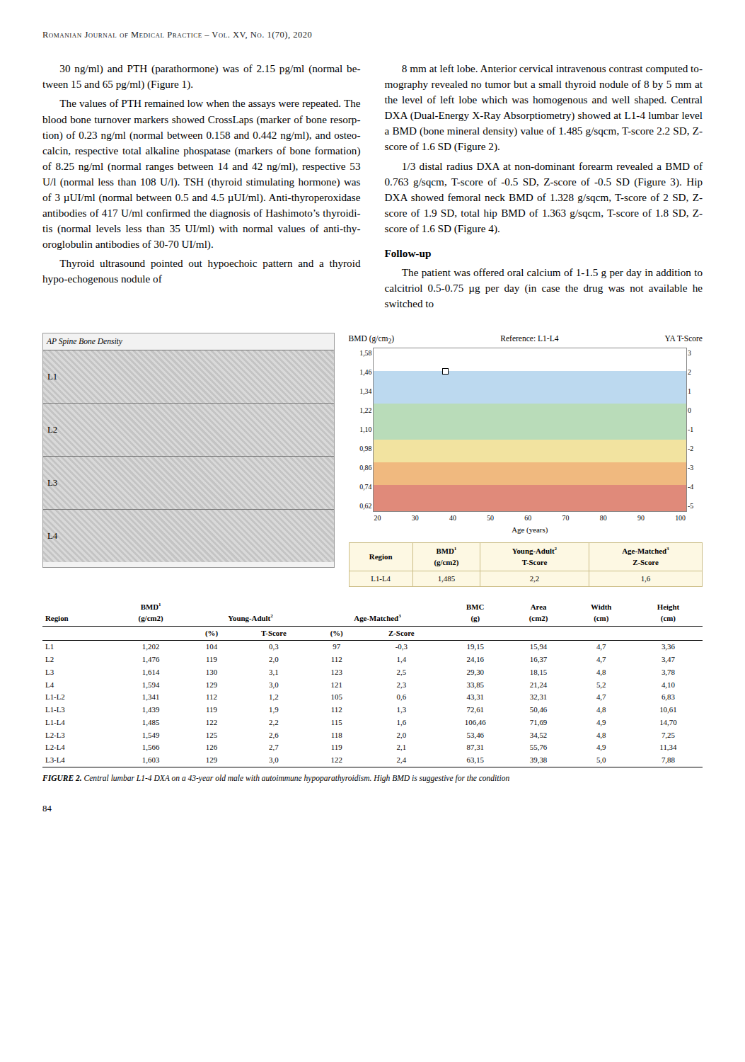Romanian Journal of Medical Practice – Vol. XV, No. 1(70), 2020
30 ng/ml) and PTH (parathormone) was of 2.15 pg/ml (normal between 15 and 65 pg/ml) (Figure 1).
The values of PTH remained low when the assays were repeated. The blood bone turnover markers showed CrossLaps (marker of bone resorption) of 0.23 ng/ml (normal between 0.158 and 0.442 ng/ml), and osteocalcin, respective total alkaline phospatase (markers of bone formation) of 8.25 ng/ml (normal ranges between 14 and 42 ng/ml), respective 53 U/l (normal less than 108 U/l). TSH (thyroid stimulating hormone) was of 3 µUI/ml (normal between 0.5 and 4.5 µUI/ml). Anti-thyroperoxidase antibodies of 417 U/ml confirmed the diagnosis of Hashimoto’s thyroiditis (normal levels less than 35 UI/ml) with normal values of anti-thyoroglobulin antibodies of 30-70 UI/ml).
Thyroid ultrasound pointed out hypoechoic pattern and a thyroid hypo-echogenous nodule of
8 mm at left lobe. Anterior cervical intravenous contrast computed tomography revealed no tumor but a small thyroid nodule of 8 by 5 mm at the level of left lobe which was homogenous and well shaped. Central DXA (Dual-Energy X-Ray Absorptiometry) showed at L1-4 lumbar level a BMD (bone mineral density) value of 1.485 g/sqcm, T-score 2.2 SD, Z-score of 1.6 SD (Figure 2).
1/3 distal radius DXA at non-dominant forearm revealed a BMD of 0.763 g/sqcm, T-score of -0.5 SD, Z-score of -0.5 SD (Figure 3). Hip DXA showed femoral neck BMD of 1.328 g/sqcm, T-score of 2 SD, Z-score of 1.9 SD, total hip BMD of 1.363 g/sqcm, T-score of 1.8 SD, Z-score of 1.6 SD (Figure 4).
Follow-up
The patient was offered oral calcium of 1-1.5 g per day in addition to calcitriol 0.5-0.75 µg per day (in case the drug was not available he switched to
AP Spine Bone Density
L1
L2
L3
L4
BMD (g/cm2) Reference: L1-L4 YA T-Score
1,58 1,46 1,34 1,22 1,10 0,98 0,86 0,74 0,62
3 2 1 0 -1 -2 -3 -4 -5
2030405060708090100
Age (years)
| Region | BMD 1 (g/cm2) | Young-Adult 2 T-Score | Age-Matched 3 Z-Score |
| --- | --- | --- | --- |
| L1-L4 | 1,485 | 2,2 | 1,6 |
| Region | BMD 1 (g/cm2) | Young-Adult 2 | Age-Matched 3 | BMC (g) | Area (cm2) | Width (cm) | Height (cm) |
| --- | --- | --- | --- | --- | --- | --- | --- |
| | | (%) | T-Score | (%) | Z-Score | | | | |
| L1 | 1,202 | 104 | 0,3 | 97 | -0,3 | 19,15 | 15,94 | 4,7 | 3,36 |
| L2 | 1,476 | 119 | 2,0 | 112 | 1,4 | 24,16 | 16,37 | 4,7 | 3,47 |
| L3 | 1,614 | 130 | 3,1 | 123 | 2,5 | 29,30 | 18,15 | 4,8 | 3,78 |
| L4 | 1,594 | 129 | 3,0 | 121 | 2,3 | 33,85 | 21,24 | 5,2 | 4,10 |
| L1-L2 | 1,341 | 112 | 1,2 | 105 | 0,6 | 43,31 | 32,31 | 4,7 | 6,83 |
| L1-L3 | 1,439 | 119 | 1,9 | 112 | 1,3 | 72,61 | 50,46 | 4,8 | 10,61 |
| L1-L4 | 1,485 | 122 | 2,2 | 115 | 1,6 | 106,46 | 71,69 | 4,9 | 14,70 |
| L2-L3 | 1,549 | 125 | 2,6 | 118 | 2,0 | 53,46 | 34,52 | 4,8 | 7,25 |
| L2-L4 | 1,566 | 126 | 2,7 | 119 | 2,1 | 87,31 | 55,76 | 4,9 | 11,34 |
| L3-L4 | 1,603 | 129 | 3,0 | 122 | 2,4 | 63,15 | 39,38 | 5,0 | 7,88 |
FIGURE 2. Central lumbar L1-4 DXA on a 43-year old male with autoimmune hypoparathyroidism. High BMD is suggestive for the condition
84